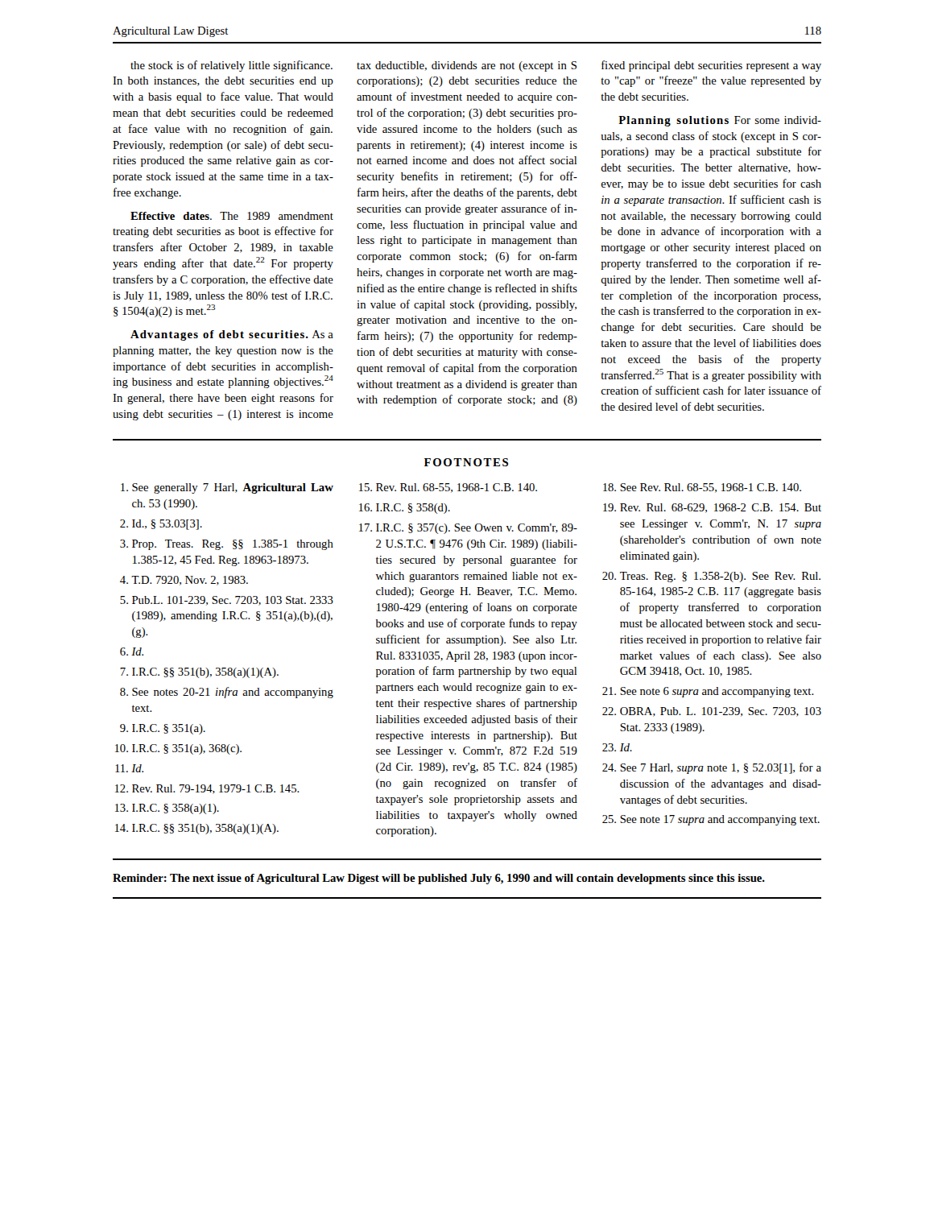Agricultural Law Digest
118
the stock is of relatively little significance. In both instances, the debt securities end up with a basis equal to face value. That would mean that debt securities could be redeemed at face value with no recognition of gain. Previously, redemption (or sale) of debt securities produced the same relative gain as corporate stock issued at the same time in a tax-free exchange.
Effective dates. The 1989 amendment treating debt securities as boot is effective for transfers after October 2, 1989, in taxable years ending after that date.22 For property transfers by a C corporation, the effective date is July 11, 1989, unless the 80% test of I.R.C. § 1504(a)(2) is met.23
Advantages of debt securities. As a planning matter, the key question now is the importance of debt securities in accomplishing business and estate planning objectives.24 In general, there have been eight reasons for using debt securities – (1) interest is income tax deductible, dividends are not (except in S corporations); (2) debt securities reduce the amount of investment needed to acquire control of the corporation; (3) debt securities provide assured income to the holders (such as parents in retirement); (4) interest income is not earned income and does not affect social security benefits in retirement; (5) for off-farm heirs, after the deaths of the parents, debt securities can provide greater assurance of income, less fluctuation in principal value and less right to participate in management than corporate common stock; (6) for on-farm heirs, changes in corporate net worth are magnified as the entire change is reflected in shifts in value of capital stock (providing, possibly, greater motivation and incentive to the on-farm heirs); (7) the opportunity for redemption of debt securities at maturity with consequent removal of capital from the corporation without treatment as a dividend is greater than with redemption of corporate stock; and (8) fixed principal debt securities represent a way to "cap" or "freeze" the value represented by the debt securities.
Planning solutions For some individuals, a second class of stock (except in S corporations) may be a practical substitute for debt securities. The better alternative, however, may be to issue debt securities for cash in a separate transaction. If sufficient cash is not available, the necessary borrowing could be done in advance of incorporation with a mortgage or other security interest placed on property transferred to the corporation if required by the lender. Then sometime well after completion of the incorporation process, the cash is transferred to the corporation in exchange for debt securities. Care should be taken to assure that the level of liabilities does not exceed the basis of the property transferred.25 That is a greater possibility with creation of sufficient cash for later issuance of the desired level of debt securities.
FOOTNOTES
See generally 7 Harl, Agricultural Law ch. 53 (1990).
Id., § 53.03[3].
Prop. Treas. Reg. §§ 1.385-1 through 1.385-12, 45 Fed. Reg. 18963-18973.
T.D. 7920, Nov. 2, 1983.
Pub.L. 101-239, Sec. 7203, 103 Stat. 2333 (1989), amending I.R.C. § 351(a),(b),(d),(g).
Id.
I.R.C. §§ 351(b), 358(a)(1)(A).
See notes 20-21 infra and accompanying text.
I.R.C. § 351(a).
I.R.C. § 351(a), 368(c).
Id.
Rev. Rul. 79-194, 1979-1 C.B. 145.
I.R.C. § 358(a)(1).
I.R.C. §§ 351(b), 358(a)(1)(A).
Rev. Rul. 68-55, 1968-1 C.B. 140.
I.R.C. § 358(d).
I.R.C. § 357(c). See Owen v. Comm'r, 89-2 U.S.T.C. ¶ 9476 (9th Cir. 1989) (liabilities secured by personal guarantee for which guarantors remained liable not excluded); George H. Beaver, T.C. Memo. 1980-429 (entering of loans on corporate books and use of corporate funds to repay sufficient for assumption). See also Ltr. Rul. 8331035, April 28, 1983 (upon incorporation of farm partnership by two equal partners each would recognize gain to extent their respective shares of partnership liabilities exceeded adjusted basis of their respective interests in partnership). But see Lessinger v. Comm'r, 872 F.2d 519 (2d Cir. 1989), rev'g, 85 T.C. 824 (1985) (no gain recognized on transfer of taxpayer's sole proprietorship assets and liabilities to taxpayer's wholly owned corporation).
See Rev. Rul. 68-55, 1968-1 C.B. 140.
Rev. Rul. 68-629, 1968-2 C.B. 154. But see Lessinger v. Comm'r, N. 17 supra (shareholder's contribution of own note eliminated gain).
Treas. Reg. § 1.358-2(b). See Rev. Rul. 85-164, 1985-2 C.B. 117 (aggregate basis of property transferred to corporation must be allocated between stock and securities received in proportion to relative fair market values of each class). See also GCM 39418, Oct. 10, 1985.
See note 6 supra and accompanying text.
OBRA, Pub. L. 101-239, Sec. 7203, 103 Stat. 2333 (1989).
Id.
See 7 Harl, supra note 1, § 52.03[1], for a discussion of the advantages and disadvantages of debt securities.
See note 17 supra and accompanying text.
Reminder: The next issue of Agricultural Law Digest will be published July 6, 1990 and will contain developments since this issue.